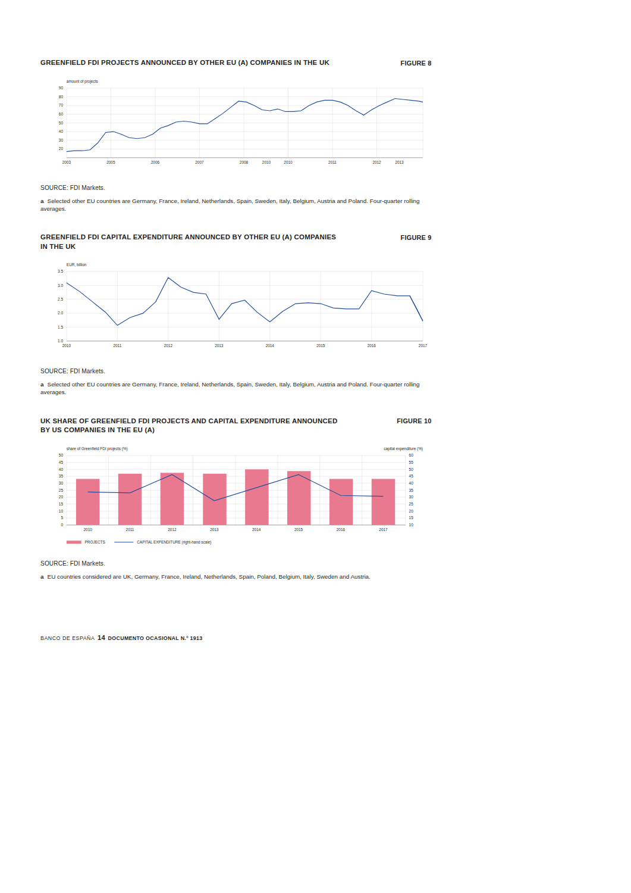Greenfield FDI projects announced by other EU (a) companies in the UK
FIGURE 8
amount of projects 90 80 70 60 50 40 30 20 2003 2005 2006 2007 2008 2010 2011 2012 2010 2013
SOURCE: FDI Markets.
a Selected other EU countries are Germany, France, Ireland, Netherlands, Spain, Sweden, Italy, Belgium, Austria and Poland. Four-quarter rolling averages.
Greenfield FDI capital expenditure announced by other EU (a) companies in the UK
FIGURE 9
EUR, billion 3.5 3.0 2.5 2.0 1.5 1.0 2010 2011 2012 2013 2014 2015 2016 2017
SOURCE: FDI Markets.
a Selected other EU countries are Germany, France, Ireland, Netherlands, Spain, Sweden, Italy, Belgium, Austria and Poland. Four-quarter rolling averages.
UK share of Greenfield FDI projects and capital expenditure announced by US companies in the EU (a)
FIGURE 10
share of Greenfield FDI projects (%) capital expenditure (%) 50 45 40 35 30 25 20 15 10 5 0 60 55 50 45 40 35 30 25 20 15 10 2010 2011 2012 2013 2014 2015 2016 2017 PROJECTS CAPITAL EXPENDITURE (right-hand scale)
SOURCE: FDI Markets.
a EU countries considered are UK, Germany, France, Ireland, Netherlands, Spain, Poland, Belgium, Italy, Sweden and Austria.
BANCO DE ESPAÑA 14 DOCUMENTO OCASIONAL N.º 1913